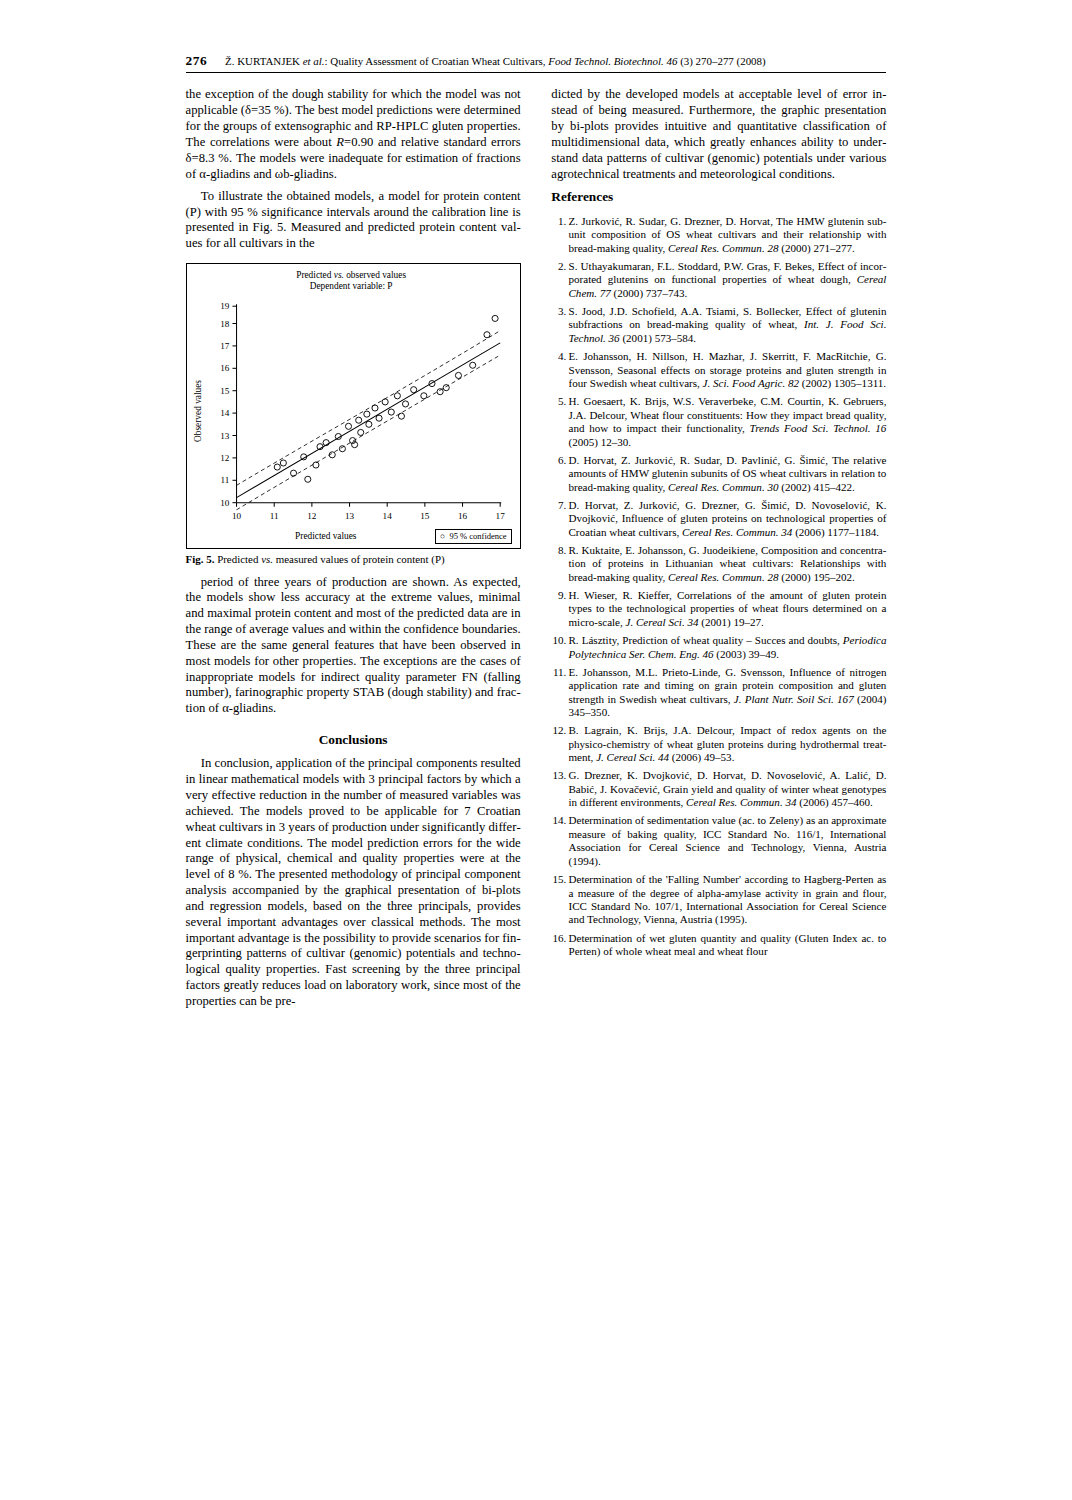276
Ž. KURTANJEK et al.: Quality Assessment of Croatian Wheat Cultivars, Food Technol. Biotechnol. 46 (3) 270–277 (2008)
the exception of the dough stability for which the model was not applicable (δ=35 %). The best model predictions were determined for the groups of extensographic and RP-HPLC gluten properties. The correlations were about R=0.90 and relative standard errors δ=8.3 %. The models were inadequate for estimation of fractions of α-gliadins and ωb-gliadins.
To illustrate the obtained models, a model for protein content (P) with 95 % significance intervals around the calibration line is presented in Fig. 5. Measured and predicted protein content values for all cultivars in the
Predicted vs. observed values
Dependent variable: P
Observed values
10 11 12 13 14 15 16 17 18 19 10 11 12 13 14 15 16 17
Predicted values ○ 95 % confidence
Fig. 5. Predicted vs. measured values of protein content (P)
period of three years of production are shown. As expected, the models show less accuracy at the extreme values, minimal and maximal protein content and most of the predicted data are in the range of average values and within the confidence boundaries. These are the same general features that have been observed in most models for other properties. The exceptions are the cases of inappropriate models for indirect quality parameter FN (falling number), farinographic property STAB (dough stability) and fraction of α-gliadins.
Conclusions
In conclusion, application of the principal components resulted in linear mathematical models with 3 principal factors by which a very effective reduction in the number of measured variables was achieved. The models proved to be applicable for 7 Croatian wheat cultivars in 3 years of production under significantly different climate conditions. The model prediction errors for the wide range of physical, chemical and quality properties were at the level of 8 %. The presented methodology of principal component analysis accompanied by the graphical presentation of bi-plots and regression models, based on the three principals, provides several important advantages over classical methods. The most important advantage is the possibility to provide scenarios for fingerprinting patterns of cultivar (genomic) potentials and technological quality properties. Fast screening by the three principal factors greatly reduces load on laboratory work, since most of the properties can be pre-
dicted by the developed models at acceptable level of error instead of being measured. Furthermore, the graphic presentation by bi-plots provides intuitive and quantitative classification of multidimensional data, which greatly enhances ability to understand data patterns of cultivar (genomic) potentials under various agrotechnical treatments and meteorological conditions.
References
Z. Jurković, R. Sudar, G. Drezner, D. Horvat, The HMW glutenin subunit composition of OS wheat cultivars and their relationship with bread-making quality, Cereal Res. Commun. 28 (2000) 271–277.
S. Uthayakumaran, F.L. Stoddard, P.W. Gras, F. Bekes, Effect of incorporated glutenins on functional properties of wheat dough, Cereal Chem. 77 (2000) 737–743.
S. Jood, J.D. Schofield, A.A. Tsiami, S. Bollecker, Effect of glutenin subfractions on bread-making quality of wheat, Int. J. Food Sci. Technol. 36 (2001) 573–584.
E. Johansson, H. Nillson, H. Mazhar, J. Skerritt, F. MacRitchie, G. Svensson, Seasonal effects on storage proteins and gluten strength in four Swedish wheat cultivars, J. Sci. Food Agric. 82 (2002) 1305–1311.
H. Goesaert, K. Brijs, W.S. Veraverbeke, C.M. Courtin, K. Gebruers, J.A. Delcour, Wheat flour constituents: How they impact bread quality, and how to impact their functionality, Trends Food Sci. Technol. 16 (2005) 12–30.
D. Horvat, Z. Jurković, R. Sudar, D. Pavlinić, G. Šimić, The relative amounts of HMW glutenin subunits of OS wheat cultivars in relation to bread-making quality, Cereal Res. Commun. 30 (2002) 415–422.
D. Horvat, Z. Jurković, G. Drezner, G. Šimić, D. Novoselović, K. Dvojković, Influence of gluten proteins on technological properties of Croatian wheat cultivars, Cereal Res. Commun. 34 (2006) 1177–1184.
R. Kuktaite, E. Johansson, G. Juodeikiene, Composition and concentration of proteins in Lithuanian wheat cultivars: Relationships with bread-making quality, Cereal Res. Commun. 28 (2000) 195–202.
H. Wieser, R. Kieffer, Correlations of the amount of gluten protein types to the technological properties of wheat flours determined on a micro-scale, J. Cereal Sci. 34 (2001) 19–27.
R. Lásztity, Prediction of wheat quality – Succes and doubts, Periodica Polytechnica Ser. Chem. Eng. 46 (2003) 39–49.
E. Johansson, M.L. Prieto-Linde, G. Svensson, Influence of nitrogen application rate and timing on grain protein composition and gluten strength in Swedish wheat cultivars, J. Plant Nutr. Soil Sci. 167 (2004) 345–350.
B. Lagrain, K. Brijs, J.A. Delcour, Impact of redox agents on the physico-chemistry of wheat gluten proteins during hydrothermal treatment, J. Cereal Sci. 44 (2006) 49–53.
G. Drezner, K. Dvojković, D. Horvat, D. Novoselović, A. Lalić, D. Babić, J. Kovačević, Grain yield and quality of winter wheat genotypes in different environments, Cereal Res. Commun. 34 (2006) 457–460.
Determination of sedimentation value (ac. to Zeleny) as an approximate measure of baking quality, ICC Standard No. 116/1, International Association for Cereal Science and Technology, Vienna, Austria (1994).
Determination of the 'Falling Number' according to Hagberg-Perten as a measure of the degree of alpha-amylase activity in grain and flour, ICC Standard No. 107/1, International Association for Cereal Science and Technology, Vienna, Austria (1995).
Determination of wet gluten quantity and quality (Gluten Index ac. to Perten) of whole wheat meal and wheat flour